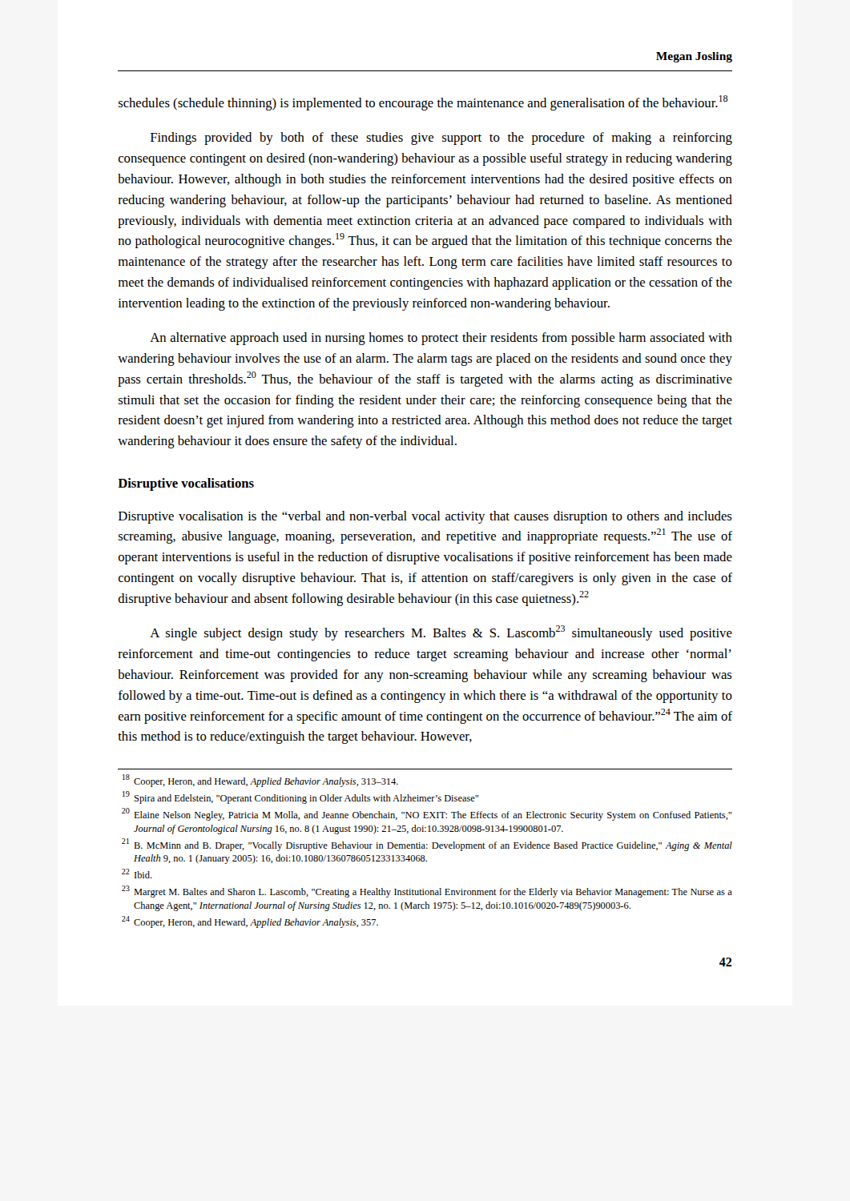Megan Josling
schedules (schedule thinning) is implemented to encourage the maintenance and generalisation of the behaviour.18
Findings provided by both of these studies give support to the procedure of making a reinforcing consequence contingent on desired (non-wandering) behaviour as a possible useful strategy in reducing wandering behaviour. However, although in both studies the reinforcement interventions had the desired positive effects on reducing wandering behaviour, at follow-up the participants’ behaviour had returned to baseline. As mentioned previously, individuals with dementia meet extinction criteria at an advanced pace compared to individuals with no pathological neurocognitive changes.19 Thus, it can be argued that the limitation of this technique concerns the maintenance of the strategy after the researcher has left. Long term care facilities have limited staff resources to meet the demands of individualised reinforcement contingencies with haphazard application or the cessation of the intervention leading to the extinction of the previously reinforced non-wandering behaviour.
An alternative approach used in nursing homes to protect their residents from possible harm associated with wandering behaviour involves the use of an alarm. The alarm tags are placed on the residents and sound once they pass certain thresholds.20 Thus, the behaviour of the staff is targeted with the alarms acting as discriminative stimuli that set the occasion for finding the resident under their care; the reinforcing consequence being that the resident doesn’t get injured from wandering into a restricted area. Although this method does not reduce the target wandering behaviour it does ensure the safety of the individual.
Disruptive vocalisations
Disruptive vocalisation is the “verbal and non-verbal vocal activity that causes disruption to others and includes screaming, abusive language, moaning, perseveration, and repetitive and inappropriate requests.”21 The use of operant interventions is useful in the reduction of disruptive vocalisations if positive reinforcement has been made contingent on vocally disruptive behaviour. That is, if attention on staff/caregivers is only given in the case of disruptive behaviour and absent following desirable behaviour (in this case quietness).22
A single subject design study by researchers M. Baltes & S. Lascomb23 simultaneously used positive reinforcement and time-out contingencies to reduce target screaming behaviour and increase other ‘normal’ behaviour. Reinforcement was provided for any non-screaming behaviour while any screaming behaviour was followed by a time-out. Time-out is defined as a contingency in which there is “a withdrawal of the opportunity to earn positive reinforcement for a specific amount of time contingent on the occurrence of behaviour.”24 The aim of this method is to reduce/extinguish the target behaviour. However,
Cooper, Heron, and Heward, Applied Behavior Analysis, 313–314.
Spira and Edelstein, "Operant Conditioning in Older Adults with Alzheimer’s Disease"
Elaine Nelson Negley, Patricia M Molla, and Jeanne Obenchain, "NO EXIT: The Effects of an Electronic Security System on Confused Patients," Journal of Gerontological Nursing 16, no. 8 (1 August 1990): 21–25, doi:10.3928/0098-9134-19900801-07.
B. McMinn and B. Draper, "Vocally Disruptive Behaviour in Dementia: Development of an Evidence Based Practice Guideline," Aging & Mental Health 9, no. 1 (January 2005): 16, doi:10.1080/13607860512331334068.
Ibid.
Margret M. Baltes and Sharon L. Lascomb, "Creating a Healthy Institutional Environment for the Elderly via Behavior Management: The Nurse as a Change Agent," International Journal of Nursing Studies 12, no. 1 (March 1975): 5–12, doi:10.1016/0020-7489(75)90003-6.
Cooper, Heron, and Heward, Applied Behavior Analysis, 357.
42